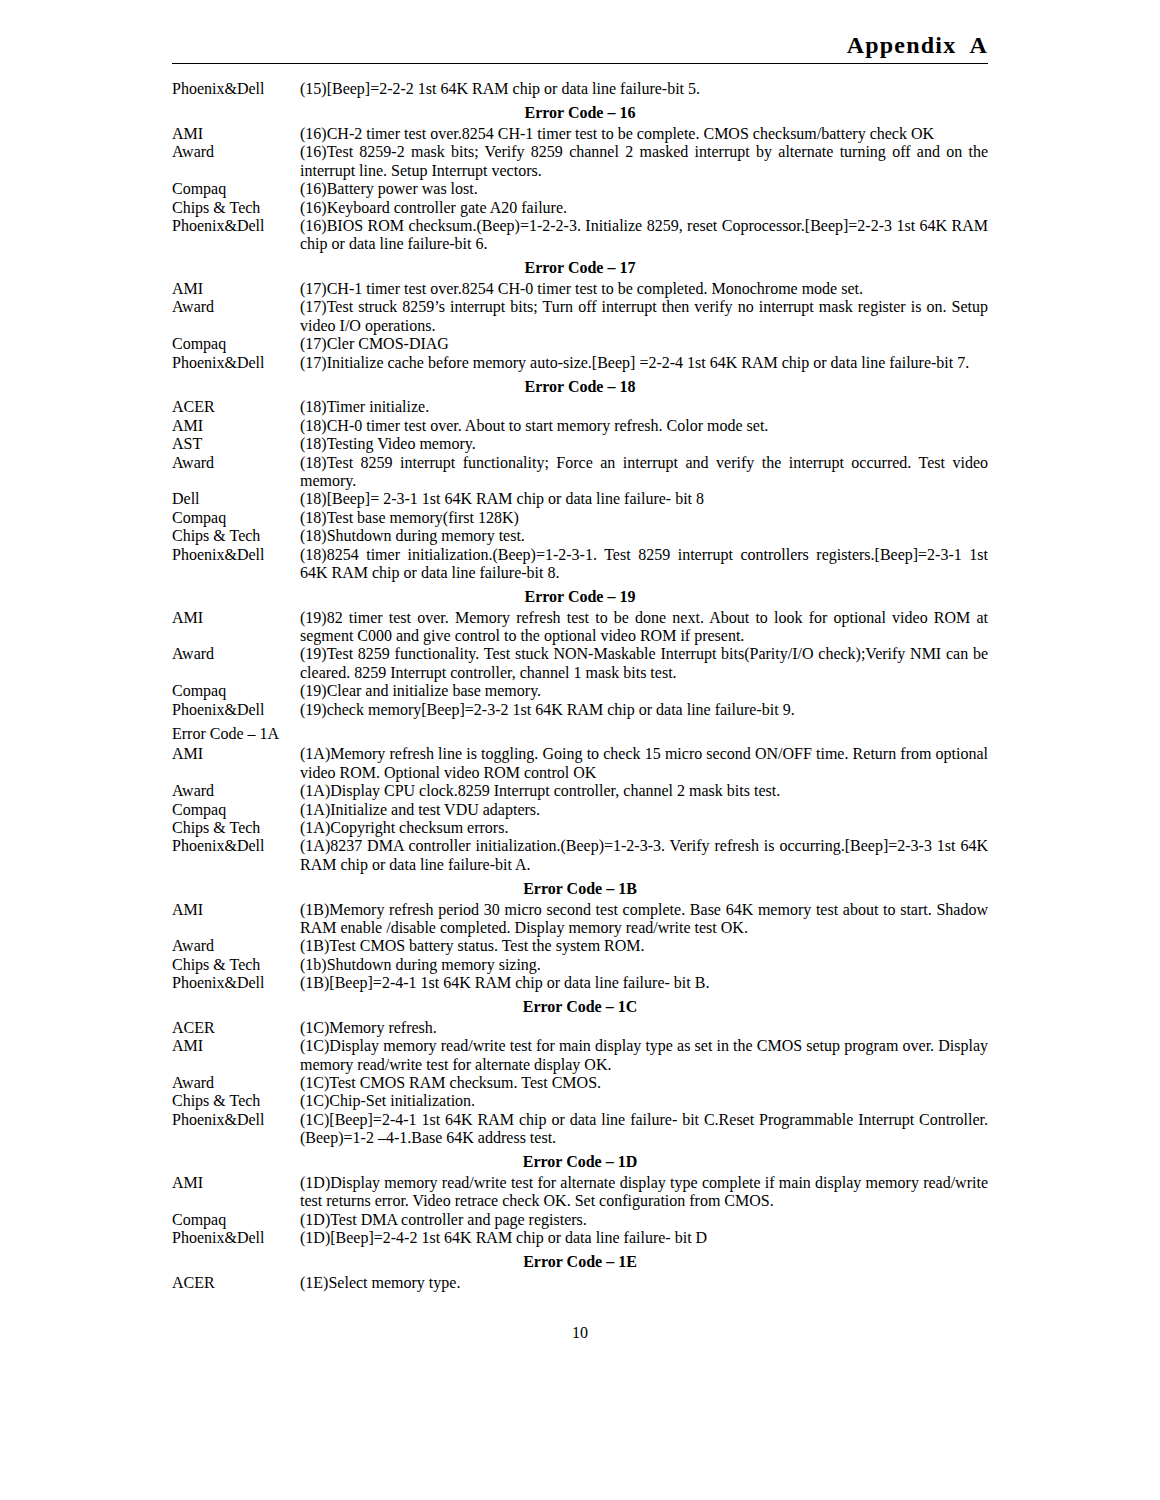Appendix A
Phoenix&Dell
(15)[Beep]=2-2-2 1st 64K RAM chip or data line failure-bit 5.
Error Code – 16
AMI
(16)CH-2 timer test over.8254 CH-1 timer test to be complete. CMOS checksum/battery check OK
Award
(16)Test 8259-2 mask bits; Verify 8259 channel 2 masked interrupt by alternate turning off and on the interrupt line. Setup Interrupt vectors.
Compaq
(16)Battery power was lost.
Chips & Tech
(16)Keyboard controller gate A20 failure.
Phoenix&Dell
(16)BIOS ROM checksum.(Beep)=1-2-2-3. Initialize 8259, reset Coprocessor.[Beep]=2-2-3 1st 64K RAM chip or data line failure-bit 6.
Error Code – 17
AMI
(17)CH-1 timer test over.8254 CH-0 timer test to be completed. Monochrome mode set.
Award
(17)Test struck 8259’s interrupt bits; Turn off interrupt then verify no interrupt mask register is on. Setup video I/O operations.
Compaq
(17)Cler CMOS-DIAG
Phoenix&Dell
(17)Initialize cache before memory auto-size.[Beep] =2-2-4 1st 64K RAM chip or data line failure-bit 7.
Error Code – 18
ACER
(18)Timer initialize.
AMI
(18)CH-0 timer test over. About to start memory refresh. Color mode set.
AST
(18)Testing Video memory.
Award
(18)Test 8259 interrupt functionality; Force an interrupt and verify the interrupt occurred. Test video memory.
Dell
(18)[Beep]= 2-3-1 1st 64K RAM chip or data line failure- bit 8
Compaq
(18)Test base memory(first 128K)
Chips & Tech
(18)Shutdown during memory test.
Phoenix&Dell
(18)8254 timer initialization.(Beep)=1-2-3-1. Test 8259 interrupt controllers registers.[Beep]=2-3-1 1st 64K RAM chip or data line failure-bit 8.
Error Code – 19
AMI
(19)82 timer test over. Memory refresh test to be done next. About to look for optional video ROM at segment C000 and give control to the optional video ROM if present.
Award
(19)Test 8259 functionality. Test stuck NON-Maskable Interrupt bits(Parity/I/O check);Verify NMI can be cleared. 8259 Interrupt controller, channel 1 mask bits test.
Compaq
(19)Clear and initialize base memory.
Phoenix&Dell
(19)check memory[Beep]=2-3-2 1st 64K RAM chip or data line failure-bit 9.
Error Code – 1A
AMI
(1A)Memory refresh line is toggling. Going to check 15 micro second ON/OFF time. Return from optional video ROM. Optional video ROM control OK
Award
(1A)Display CPU clock.8259 Interrupt controller, channel 2 mask bits test.
Compaq
(1A)Initialize and test VDU adapters.
Chips & Tech
(1A)Copyright checksum errors.
Phoenix&Dell
(1A)8237 DMA controller initialization.(Beep)=1-2-3-3. Verify refresh is occurring.[Beep]=2-3-3 1st 64K RAM chip or data line failure-bit A.
Error Code – 1B
AMI
(1B)Memory refresh period 30 micro second test complete. Base 64K memory test about to start. Shadow RAM enable /disable completed. Display memory read/write test OK.
Award
(1B)Test CMOS battery status. Test the system ROM.
Chips & Tech
(1b)Shutdown during memory sizing.
Phoenix&Dell
(1B)[Beep]=2-4-1 1st 64K RAM chip or data line failure- bit B.
Error Code – 1C
ACER
(1C)Memory refresh.
AMI
(1C)Display memory read/write test for main display type as set in the CMOS setup program over. Display memory read/write test for alternate display OK.
Award
(1C)Test CMOS RAM checksum. Test CMOS.
Chips & Tech
(1C)Chip-Set initialization.
Phoenix&Dell
(1C)[Beep]=2-4-1 1st 64K RAM chip or data line failure- bit C.Reset Programmable Interrupt Controller.(Beep)=1-2 –4-1.Base 64K address test.
Error Code – 1D
AMI
(1D)Display memory read/write test for alternate display type complete if main display memory read/write test returns error. Video retrace check OK. Set configuration from CMOS.
Compaq
(1D)Test DMA controller and page registers.
Phoenix&Dell
(1D)[Beep]=2-4-2 1st 64K RAM chip or data line failure- bit D
Error Code – 1E
ACER
(1E)Select memory type.
10